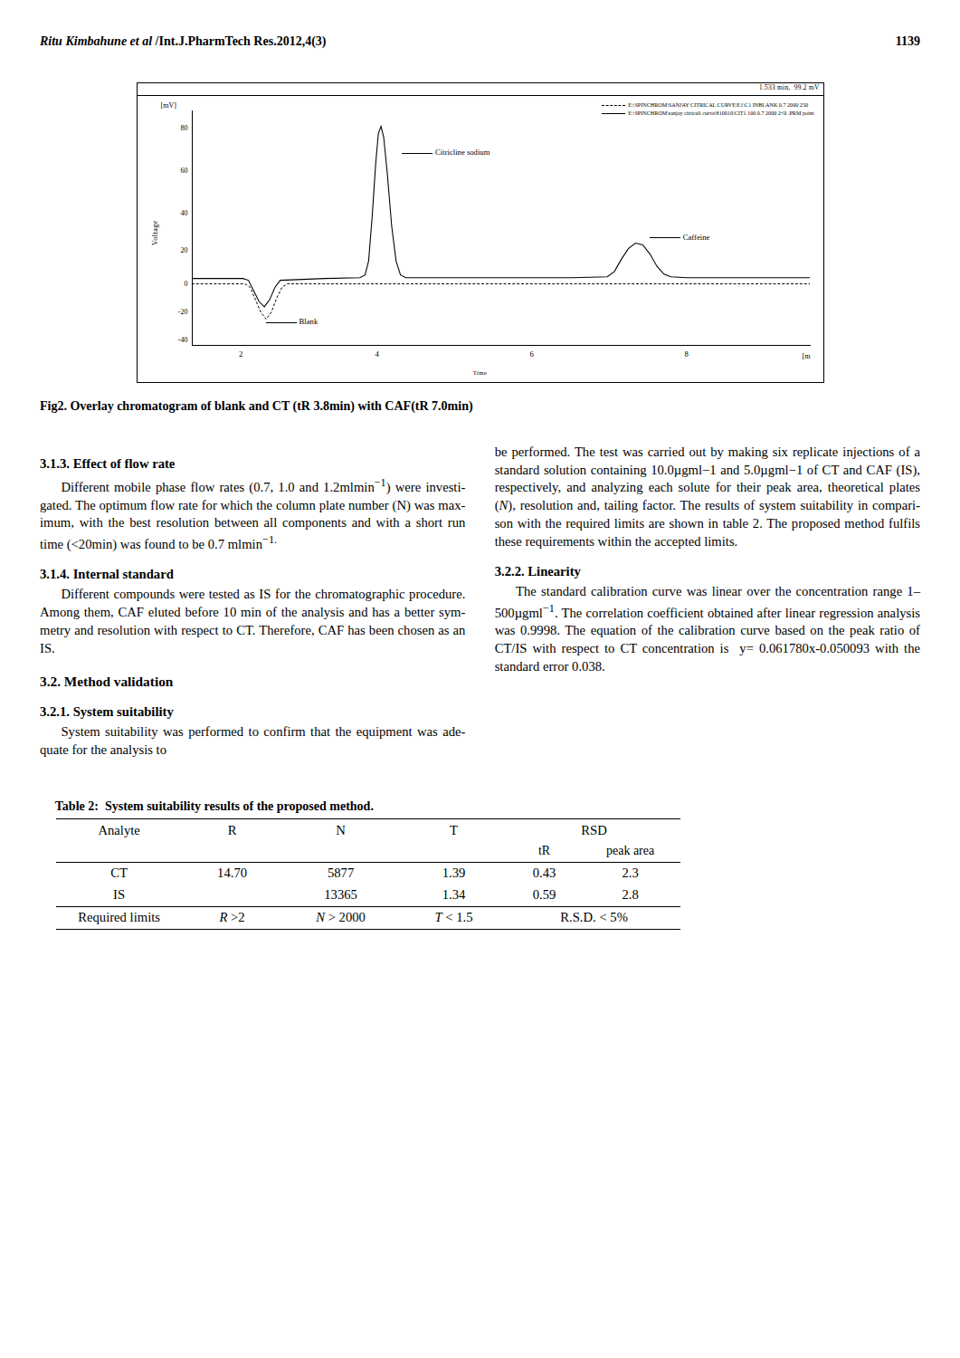Ritu Kimbahune et al /Int.J.PharmTech Res.2012,4(3)
1139
1.533 min, 99.2 mV
E:\SPINCHROM\SANJAY CITRICAL CURVE\E1\C1 INBLANK 0.7 2000 250
E:\SPINCHROM\sanjay citricali curve\810010\CIT1 100 0.7 2000 2<0 .PRM point
[mV]
Voltage
80 60 40 20 0 -20 -40
Citricline sodium
Caffeine
Blank
2 4 6 8
[m
Time
Fig2. Overlay chromatogram of blank and CT (tR 3.8min) with CAF(tR 7.0min)
3.1.3. Effect of flow rate
Different mobile phase flow rates (0.7, 1.0 and 1.2mlmin−1) were investigated. The optimum flow rate for which the column plate number (N) was maximum, with the best resolution between all components and with a short run time (<20min) was found to be 0.7 mlmin−1.
3.1.4. Internal standard
Different compounds were tested as IS for the chromatographic procedure. Among them, CAF eluted before 10 min of the analysis and has a better symmetry and resolution with respect to CT. Therefore, CAF has been chosen as an IS.
3.2. Method validation
3.2.1. System suitability
System suitability was performed to confirm that the equipment was adequate for the analysis to
be performed. The test was carried out by making six replicate injections of a standard solution containing 10.0µgml−1 and 5.0µgml−1 of CT and CAF (IS), respectively, and analyzing each solute for their peak area, theoretical plates (N), resolution and, tailing factor. The results of system suitability in comparison with the required limits are shown in table 2. The proposed method fulfils these requirements within the accepted limits.
3.2.2. Linearity
The standard calibration curve was linear over the concentration range 1–500µgml−1. The correlation coefficient obtained after linear regression analysis was 0.9998. The equation of the calibration curve based on the peak ratio of CT/IS with respect to CT concentration is y= 0.061780x-0.050093 with the standard error 0.038.
Table 2: System suitability results of the proposed method.
| Analyte | R | N | T | RSD |
| --- | --- | --- | --- | --- |
| | | | | tR | peak area |
| CT | 14.70 | 5877 | 1.39 | 0.43 | 2.3 |
| IS | | 13365 | 1.34 | 0.59 | 2.8 |
| Required limits | R >2 | N > 2000 | T < 1.5 | R.S.D. < 5% |